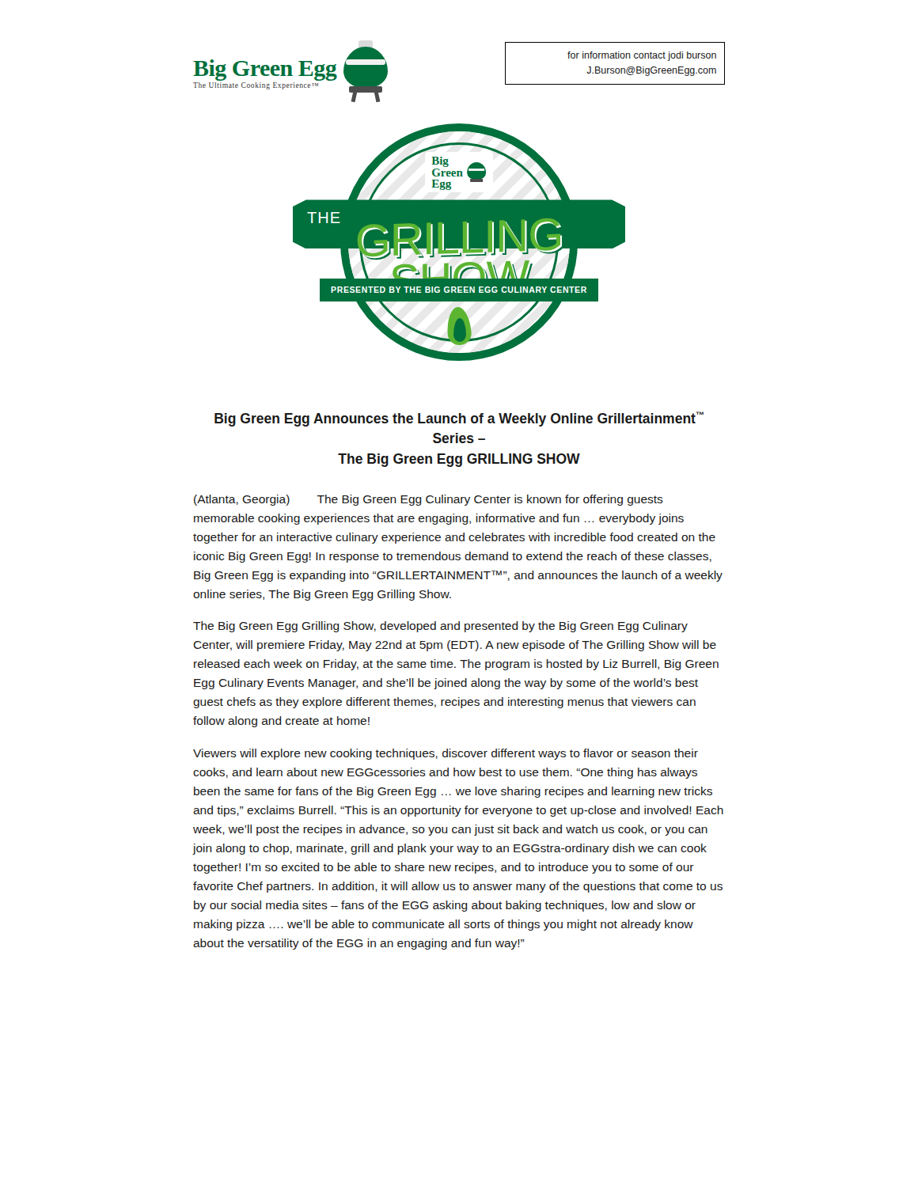Big Green Egg The Ultimate Cooking Experience™
for information contact jodi burson
J.Burson@BigGreenEgg.com
Big
Green
Egg
THE
GRILLING SHOW
Presented by the Big Green Egg Culinary Center
Big Green Egg Announces the Launch of a Weekly Online Grillertainment™ Series –
The Big Green Egg GRILLING SHOW
(Atlanta, Georgia) The Big Green Egg Culinary Center is known for offering guests memorable cooking experiences that are engaging, informative and fun … everybody joins together for an interactive culinary experience and celebrates with incredible food created on the iconic Big Green Egg! In response to tremendous demand to extend the reach of these classes, Big Green Egg is expanding into “GRILLERTAINMENT™”, and announces the launch of a weekly online series, The Big Green Egg Grilling Show.
The Big Green Egg Grilling Show, developed and presented by the Big Green Egg Culinary Center, will premiere Friday, May 22nd at 5pm (EDT). A new episode of The Grilling Show will be released each week on Friday, at the same time. The program is hosted by Liz Burrell, Big Green Egg Culinary Events Manager, and she’ll be joined along the way by some of the world’s best guest chefs as they explore different themes, recipes and interesting menus that viewers can follow along and create at home!
Viewers will explore new cooking techniques, discover different ways to flavor or season their cooks, and learn about new EGGcessories and how best to use them. “One thing has always been the same for fans of the Big Green Egg … we love sharing recipes and learning new tricks and tips,” exclaims Burrell. “This is an opportunity for everyone to get up-close and involved! Each week, we’ll post the recipes in advance, so you can just sit back and watch us cook, or you can join along to chop, marinate, grill and plank your way to an EGGstra-ordinary dish we can cook together! I’m so excited to be able to share new recipes, and to introduce you to some of our favorite Chef partners. In addition, it will allow us to answer many of the questions that come to us by our social media sites – fans of the EGG asking about baking techniques, low and slow or making pizza …. we’ll be able to communicate all sorts of things you might not already know about the versatility of the EGG in an engaging and fun way!”